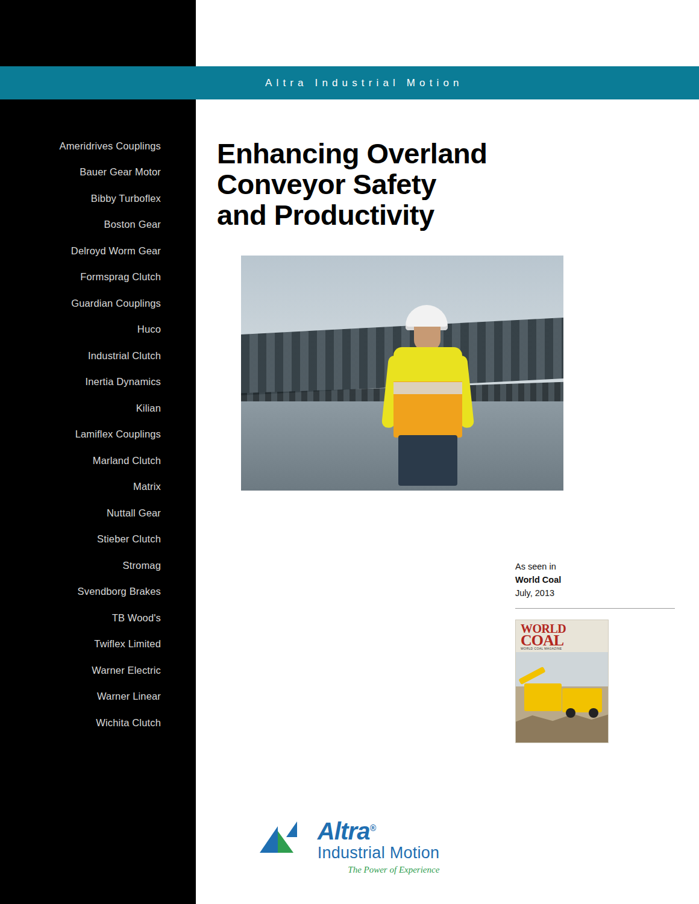Altra Industrial Motion
Ameridrives Couplings
Bauer Gear Motor
Bibby Turboflex
Boston Gear
Delroyd Worm Gear
Formsprag Clutch
Guardian Couplings
Huco
Industrial Clutch
Inertia Dynamics
Kilian
Lamiflex Couplings
Marland Clutch
Matrix
Nuttall Gear
Stieber Clutch
Stromag
Svendborg Brakes
TB Wood's
Twiflex Limited
Warner Electric
Warner Linear
Wichita Clutch
Enhancing Overland
Conveyor Safety
and Productivity
As seen in
World Coal
July, 2013
WORLD COAL
WORLD COAL MAGAZINE
Altra®
Industrial Motion
The Power of Experience